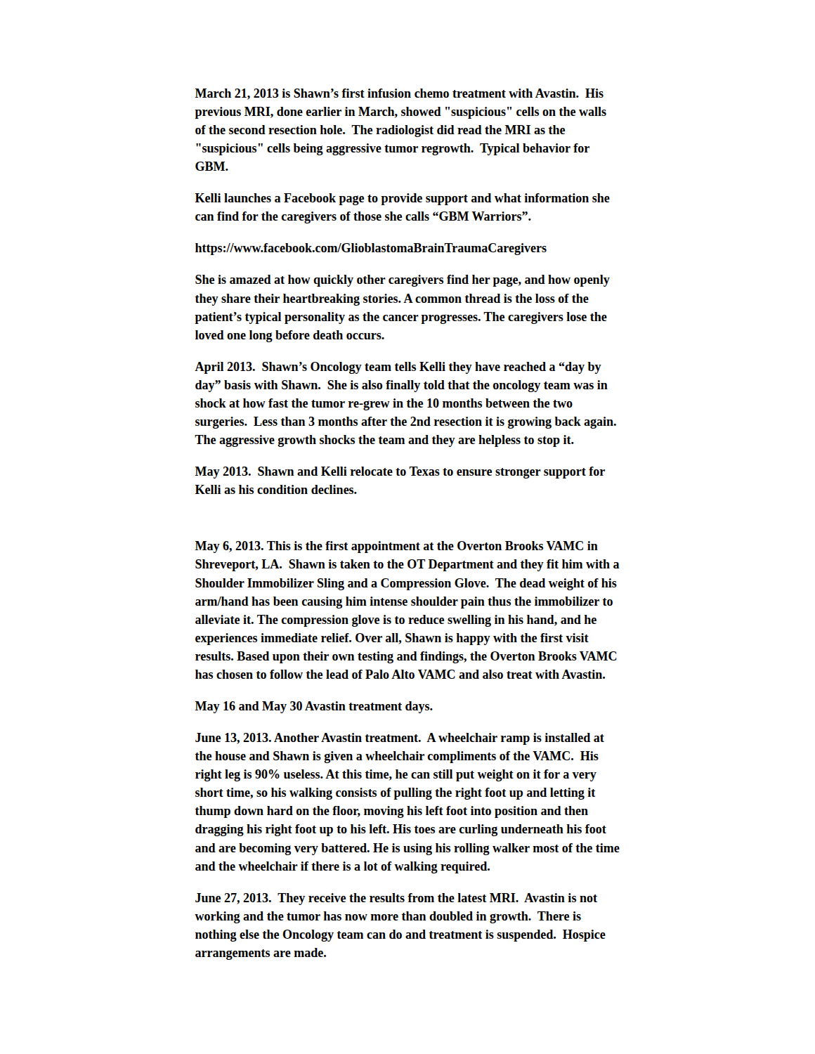March 21, 2013 is Shawn’s first infusion chemo treatment with Avastin. His previous MRI, done earlier in March, showed "suspicious" cells on the walls of the second resection hole. The radiologist did read the MRI as the "suspicious" cells being aggressive tumor regrowth. Typical behavior for GBM.
Kelli launches a Facebook page to provide support and what information she can find for the caregivers of those she calls “GBM Warriors”.
https://www.facebook.com/GlioblastomaBrainTraumaCaregivers
She is amazed at how quickly other caregivers find her page, and how openly they share their heartbreaking stories. A common thread is the loss of the patient’s typical personality as the cancer progresses. The caregivers lose the loved one long before death occurs.
April 2013. Shawn’s Oncology team tells Kelli they have reached a “day by day” basis with Shawn. She is also finally told that the oncology team was in shock at how fast the tumor re-grew in the 10 months between the two surgeries. Less than 3 months after the 2nd resection it is growing back again. The aggressive growth shocks the team and they are helpless to stop it.
May 2013. Shawn and Kelli relocate to Texas to ensure stronger support for Kelli as his condition declines.
May 6, 2013. This is the first appointment at the Overton Brooks VAMC in Shreveport, LA. Shawn is taken to the OT Department and they fit him with a Shoulder Immobilizer Sling and a Compression Glove. The dead weight of his arm/hand has been causing him intense shoulder pain thus the immobilizer to alleviate it. The compression glove is to reduce swelling in his hand, and he experiences immediate relief. Over all, Shawn is happy with the first visit results. Based upon their own testing and findings, the Overton Brooks VAMC has chosen to follow the lead of Palo Alto VAMC and also treat with Avastin.
May 16 and May 30 Avastin treatment days.
June 13, 2013. Another Avastin treatment. A wheelchair ramp is installed at the house and Shawn is given a wheelchair compliments of the VAMC. His right leg is 90% useless. At this time, he can still put weight on it for a very short time, so his walking consists of pulling the right foot up and letting it thump down hard on the floor, moving his left foot into position and then dragging his right foot up to his left. His toes are curling underneath his foot and are becoming very battered. He is using his rolling walker most of the time and the wheelchair if there is a lot of walking required.
June 27, 2013. They receive the results from the latest MRI. Avastin is not working and the tumor has now more than doubled in growth. There is nothing else the Oncology team can do and treatment is suspended. Hospice arrangements are made.